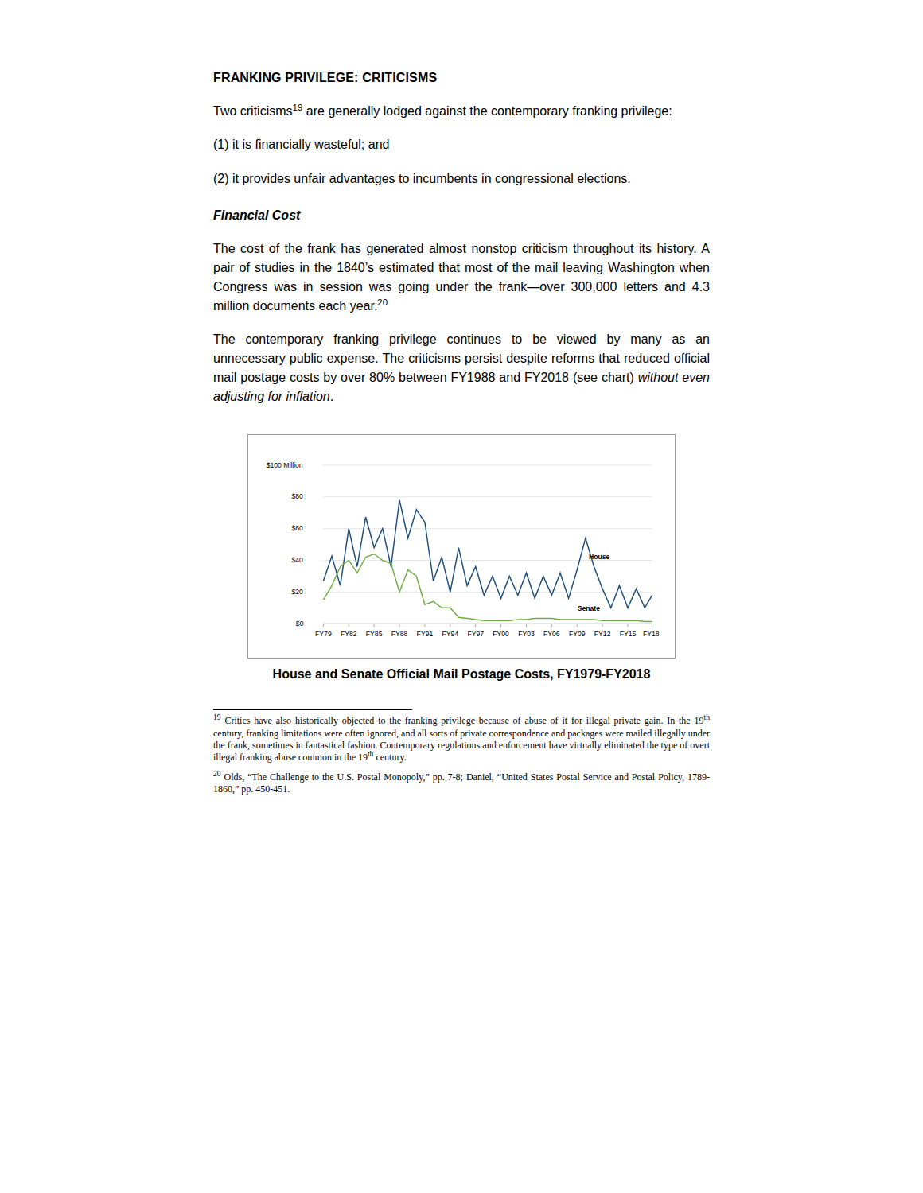FRANKING PRIVILEGE: CRITICISMS
Two criticisms19 are generally lodged against the contemporary franking privilege:
(1) it is financially wasteful; and
(2) it provides unfair advantages to incumbents in congressional elections.
Financial Cost
The cost of the frank has generated almost nonstop criticism throughout its history. A pair of studies in the 1840’s estimated that most of the mail leaving Washington when Congress was in session was going under the frank—over 300,000 letters and 4.3 million documents each year.20
The contemporary franking privilege continues to be viewed by many as an unnecessary public expense. The criticisms persist despite reforms that reduced official mail postage costs by over 80% between FY1988 and FY2018 (see chart) without even adjusting for inflation.
$100 Million $80 $60 $40 $20 $0 FY79 FY82 FY85 FY88 FY91 FY94 FY97 FY00 FY03 FY06 FY09 FY12 FY15 FY18 House Senate
House and Senate Official Mail Postage Costs, FY1979-FY2018
19 Critics have also historically objected to the franking privilege because of abuse of it for illegal private gain. In the 19th century, franking limitations were often ignored, and all sorts of private correspondence and packages were mailed illegally under the frank, sometimes in fantastical fashion. Contemporary regulations and enforcement have virtually eliminated the type of overt illegal franking abuse common in the 19th century.
20 Olds, “The Challenge to the U.S. Postal Monopoly,” pp. 7-8; Daniel, “United States Postal Service and Postal Policy, 1789-1860,” pp. 450-451.